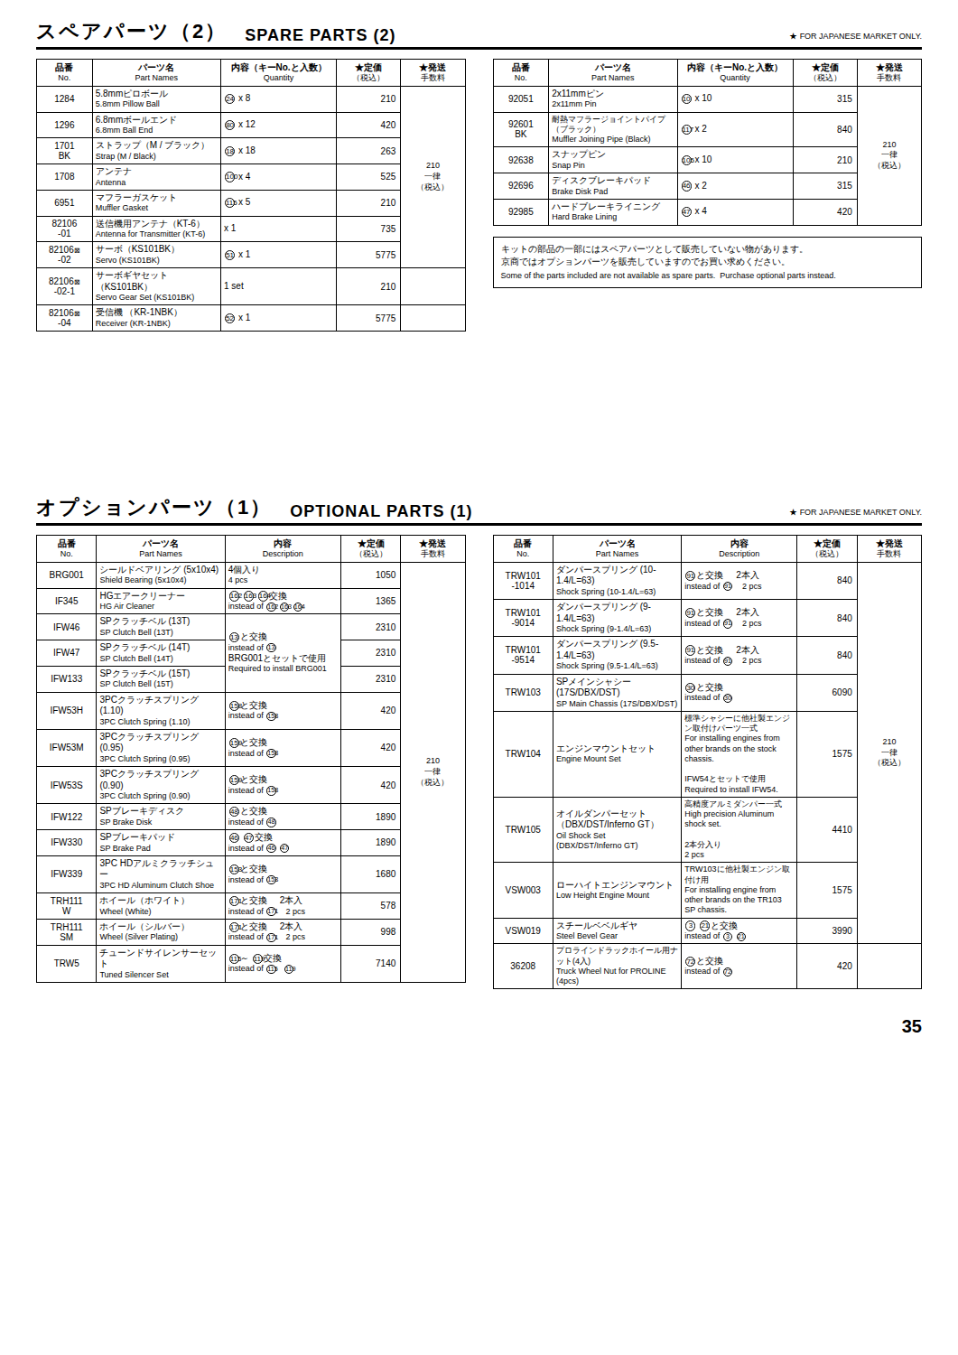スペアパーツ（2） SPARE PARTS (2) FOR JAPANESE MARKET ONLY.
| 品番 No. | パーツ名 Part Names | 内容（キーNo.と入数） Quantity | ★定価 （税込） | ★発送 手数料 |
| --- | --- | --- | --- | --- |
| 1284 | 5.8mmピロボール 5.8mm Pillow Ball | 24 x 8 | 210 | 210 一律 （税込） |
| 1296 | 6.8mmボールエンド 6.8mm Ball End | 80 x 12 | 420 |
| 1701 BK | ストラップ（M / ブラック） Strap (M / Black) | 18 x 18 | 263 |
| 1708 | アンテナ Antenna | 100 x 4 | 525 |
| 6951 | マフラーガスケット Muffler Gasket | 115 x 5 | 210 |
| 82106 -01 | 送信機用アンテナ（KT-6） Antenna for Transmitter (KT-6) | x 1 | 735 |
| 82106 ⊠ -02 | サーボ（KS101BK） Servo (KS101BK) | 51 x 1 | 5775 |
| 82106 ⊠ -02-1 | サーボギヤセット（KS101BK） Servo Gear Set (KS101BK) | 1 set | 210 | |
| 82106 ⊠ -04 | 受信機 （KR-1NBK） Receiver (KR-1NBK) | 52 x 1 | 5775 | |
| 品番 No. | パーツ名 Part Names | 内容（キーNo.と入数） Quantity | ★定価 （税込） | ★発送 手数料 |
| --- | --- | --- | --- | --- |
| 92051 | 2x11mmピン 2x11mm Pin | 10 x 10 | 315 | 210 一律 （税込） |
| 92601 BK | 耐熱マフラージョイントパイプ（ブラック） Muffler Joining Pipe (Black) | 117 x 2 | 840 |
| 92638 | スナップピン Snap Pin | 105 x 10 | 210 |
| 92696 | ディスクブレーキパッド Brake Disk Pad | 46 x 2 | 315 |
| 92985 | ハードブレーキライニング Hard Brake Lining | 47 x 4 | 420 |
キットの部品の一部にはスペアパーツとして販売していない物があります。
京商ではオプションパーツを販売していますのでお買い求めください。
Some of the parts included are not available as spare parts. Purchase optional parts instead.
オプションパーツ（1） OPTIONAL PARTS (1) FOR JAPANESE MARKET ONLY.
| 品番 No. | パーツ名 Part Names | 内容 Description | ★定価 （税込） | ★発送 手数料 |
| --- | --- | --- | --- | --- |
| BRG001 | シールドベアリング (5x10x4) Shield Bearing (5x10x4) | 4個入り 4 pcs | 1050 | 210 一律 （税込） |
| IF345 | HGエアークリーナー HG Air Cleaner | 162 163 164 交換 instead of 162 163 164 | 1365 |
| IFW46 | SPクラッチベル (13T) SP Clutch Bell (13T) | 13 と交換 instead of 13 BRG001とセットで使用 Required to install BRG001 | 2310 |
| IFW47 | SPクラッチベル (14T) SP Clutch Bell (14T) | 2310 |
| IFW133 | SPクラッチベル (15T) SP Clutch Bell (15T) | 2310 |
| IFW53H | 3PCクラッチスプリング (1.10) 3PC Clutch Spring (1.10) | 158 と交換 instead of 158 | 420 |
| IFW53M | 3PCクラッチスプリング (0.95) 3PC Clutch Spring (0.95) | 159 と交換 instead of 158 | 420 |
| IFW53S | 3PCクラッチスプリング (0.90) 3PC Clutch Spring (0.90) | 159 と交換 instead of 158 | 420 |
| IFW122 | SPブレーキディスク SP Brake Disk | 48 と交換 instead of 48 | 1890 |
| IFW330 | SPブレーキパッド SP Brake Pad | 46 47 交換 instead of 46 47 | 1890 |
| IFW339 | 3PC HDアルミクラッチシュー 3PC HD Aluminum Clutch Shoe | 153 と交換 instead of 153 | 1680 |
| TRH111 W | ホイール（ホワイト） Wheel (White) | 171 と交換 2本入 instead of 171 2 pcs | 578 |
| TRH111 SM | ホイール（シルバー） Wheel (Silver Plating) | 171 と交換 2本入 instead of 171 2 pcs | 998 |
| TRW5 | チューンドサイレンサーセット Tuned Silencer Set | 115 ～ 119 交換 instead of 115 119 | 7140 |
| 品番 No. | パーツ名 Part Names | 内容 Description | ★定価 （税込） | ★発送 手数料 |
| --- | --- | --- | --- | --- |
| TRW101 -1014 | ダンパースプリング (10-1.4/L=63) Shock Spring (10-1.4/L=63) | 91 と交換 2本入 instead of 91 2 pcs | 840 | 210 一律 （税込） |
| TRW101 -9014 | ダンパースプリング (9-1.4/L=63) Shock Spring (9-1.4/L=63) | 91 と交換 2本入 instead of 91 2 pcs | 840 |
| TRW101 -9514 | ダンパースプリング (9.5-1.4/L=63) Shock Spring (9.5-1.4/L=63) | 91 と交換 2本入 instead of 91 2 pcs | 840 |
| TRW103 | SPメインシャシー (17S/DBX/DST) SP Main Chassis (17S/DBX/DST) | 30 と交換 instead of 30 | 6090 |
| TRW104 | エンジンマウントセット Engine Mount Set | 標準シャシーに他社製エンジン取付けパーツ一式 For installing engines from other brands on the stock chassis. IFW54とセットで使用 Required to install IFW54. | 1575 |
| TRW105 | オイルダンパーセット （DBX/DST/Inferno GT） Oil Shock Set (DBX/DST/Inferno GT) | 高精度アルミダンパー一式 High precision Aluminum shock set. 2本分入り 2 pcs | 4410 |
| VSW003 | ローハイトエンジンマウント Low Height Engine Mount | TRW103に他社製エンジン取付け用 For installing engine from other brands on the TR103 SP chassis. | 1575 |
| VSW019 | スチールベベルギヤ Steel Bevel Gear | 3 21 と交換 instead of 3 21 | 3990 |
| 36208 | プロラインドラックホイール用ナット(4入) Truck Wheel Nut for PROLINE (4pcs) | 72 と交換 instead of 72 | 420 | |
35